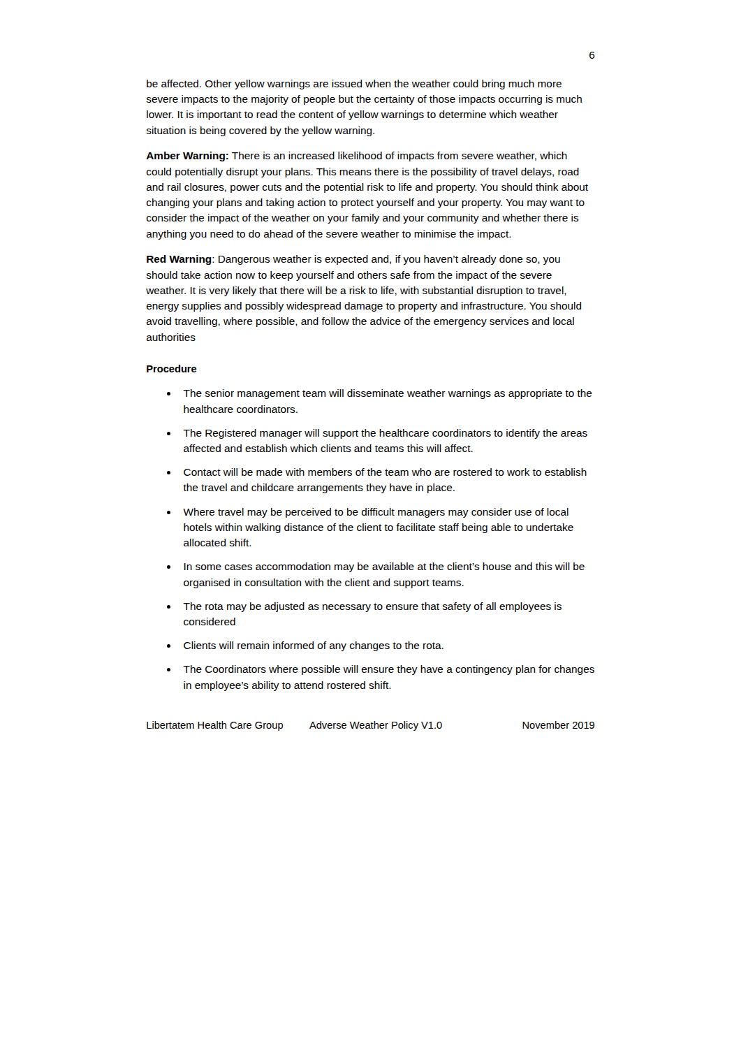6
be affected. Other yellow warnings are issued when the weather could bring much more severe impacts to the majority of people but the certainty of those impacts occurring is much lower. It is important to read the content of yellow warnings to determine which weather situation is being covered by the yellow warning.
Amber Warning: There is an increased likelihood of impacts from severe weather, which could potentially disrupt your plans. This means there is the possibility of travel delays, road and rail closures, power cuts and the potential risk to life and property. You should think about changing your plans and taking action to protect yourself and your property. You may want to consider the impact of the weather on your family and your community and whether there is anything you need to do ahead of the severe weather to minimise the impact.
Red Warning: Dangerous weather is expected and, if you haven’t already done so, you should take action now to keep yourself and others safe from the impact of the severe weather. It is very likely that there will be a risk to life, with substantial disruption to travel, energy supplies and possibly widespread damage to property and infrastructure. You should avoid travelling, where possible, and follow the advice of the emergency services and local authorities
Procedure
The senior management team will disseminate weather warnings as appropriate to the healthcare coordinators.
The Registered manager will support the healthcare coordinators to identify the areas affected and establish which clients and teams this will affect.
Contact will be made with members of the team who are rostered to work to establish the travel and childcare arrangements they have in place.
Where travel may be perceived to be difficult managers may consider use of local hotels within walking distance of the client to facilitate staff being able to undertake allocated shift.
In some cases accommodation may be available at the client’s house and this will be organised in consultation with the client and support teams.
The rota may be adjusted as necessary to ensure that safety of all employees is considered
Clients will remain informed of any changes to the rota.
The Coordinators where possible will ensure they have a contingency plan for changes in employee’s ability to attend rostered shift.
Libertatem Health Care Group
Adverse Weather Policy V1.0
November 2019